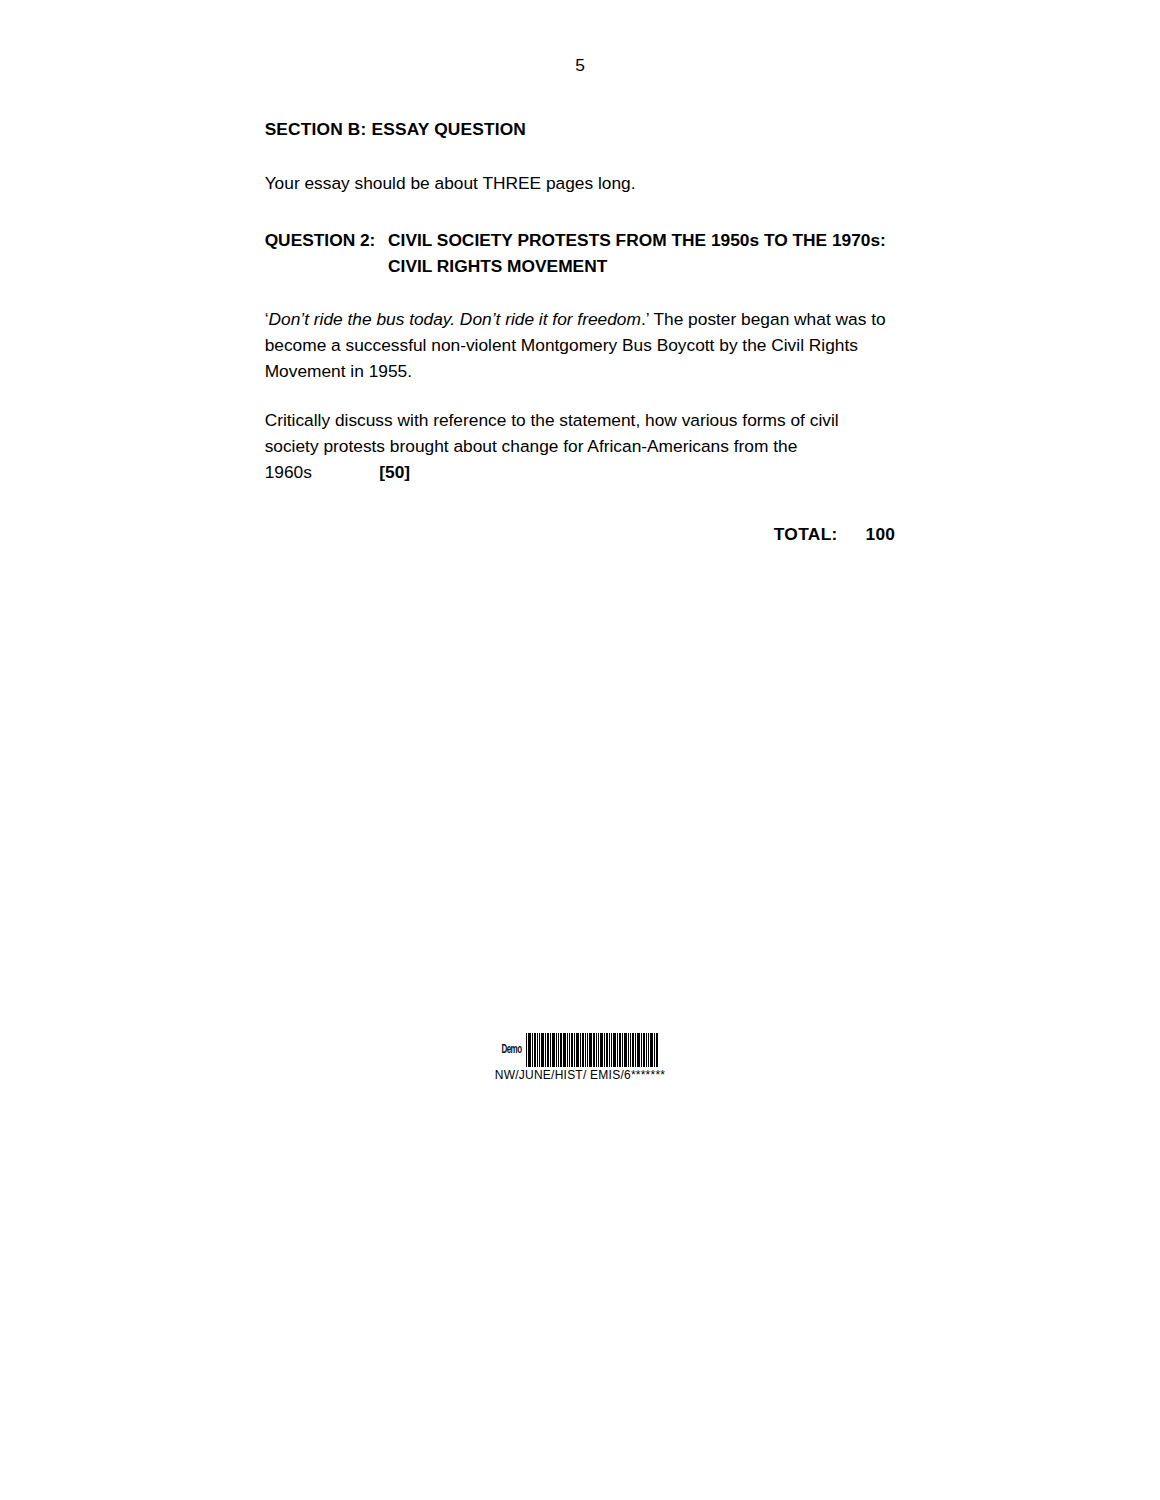5
SECTION B: ESSAY QUESTION
Your essay should be about THREE pages long.
QUESTION 2: CIVIL SOCIETY PROTESTS FROM THE 1950s TO THE 1970s:
CIVIL RIGHTS MOVEMENT
‘Don’t ride the bus today. Don’t ride it for freedom.’ The poster began what was to become a successful non-violent Montgomery Bus Boycott by the Civil Rights Movement in 1955.
Critically discuss with reference to the statement, how various forms of civil society protests brought about change for African-Americans from the 1960s [50]
TOTAL: 100
Demo
NW/JUNE/HIST/ EMIS/6*******